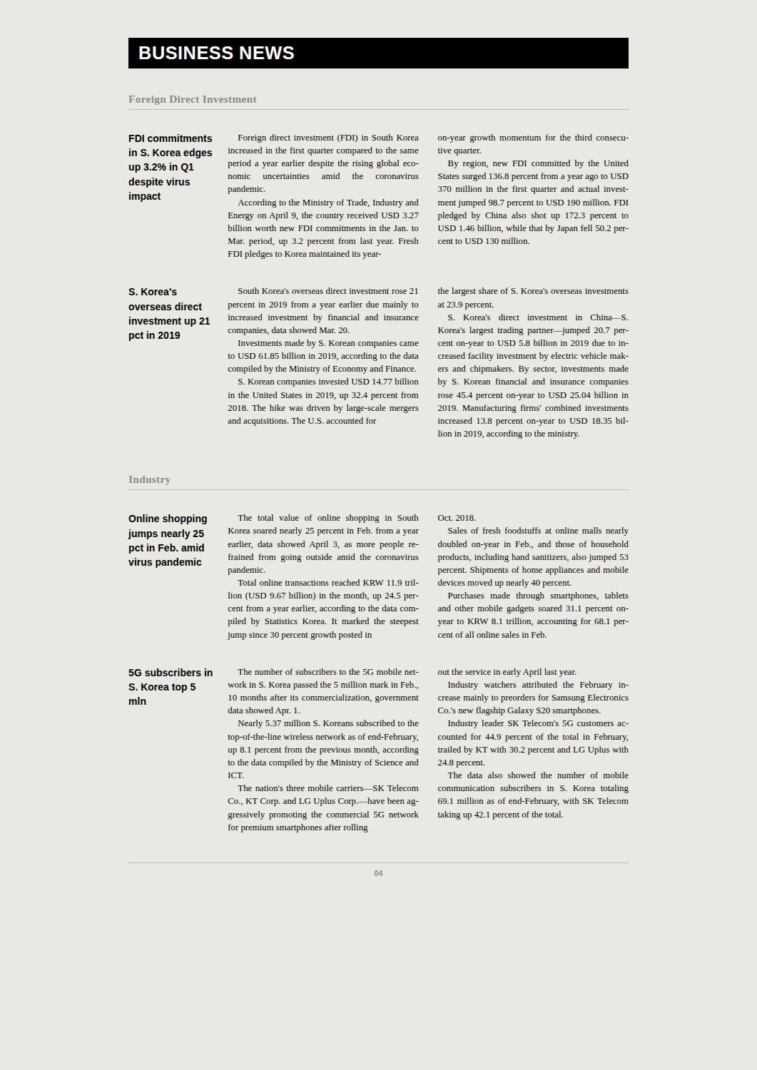BUSINESS NEWS
Foreign Direct Investment
FDI commitments in S. Korea edges up 3.2% in Q1 despite virus impact
Foreign direct investment (FDI) in South Korea increased in the first quarter compared to the same period a year earlier despite the rising global economic uncertainties amid the coronavirus pandemic.
According to the Ministry of Trade, Industry and Energy on April 9, the country received USD 3.27 billion worth new FDI commitments in the Jan. to Mar. period, up 3.2 percent from last year. Fresh FDI pledges to Korea maintained its year-
on-year growth momentum for the third consecutive quarter.
By region, new FDI committed by the United States surged 136.8 percent from a year ago to USD 370 million in the first quarter and actual investment jumped 98.7 percent to USD 190 million. FDI pledged by China also shot up 172.3 percent to USD 1.46 billion, while that by Japan fell 50.2 percent to USD 130 million.
S. Korea's overseas direct investment up 21 pct in 2019
South Korea's overseas direct investment rose 21 percent in 2019 from a year earlier due mainly to increased investment by financial and insurance companies, data showed Mar. 20.
Investments made by S. Korean companies came to USD 61.85 billion in 2019, according to the data compiled by the Ministry of Economy and Finance.
S. Korean companies invested USD 14.77 billion in the United States in 2019, up 32.4 percent from 2018. The hike was driven by large-scale mergers and acquisitions. The U.S. accounted for
the largest share of S. Korea's overseas investments at 23.9 percent.
S. Korea's direct investment in China—S. Korea's largest trading partner—jumped 20.7 percent on-year to USD 5.8 billion in 2019 due to increased facility investment by electric vehicle makers and chipmakers. By sector, investments made by S. Korean financial and insurance companies rose 45.4 percent on-year to USD 25.04 billion in 2019. Manufacturing firms' combined investments increased 13.8 percent on-year to USD 18.35 billion in 2019, according to the ministry.
Industry
Online shopping jumps nearly 25 pct in Feb. amid virus pandemic
The total value of online shopping in South Korea soared nearly 25 percent in Feb. from a year earlier, data showed April 3, as more people refrained from going outside amid the coronavirus pandemic.
Total online transactions reached KRW 11.9 trillion (USD 9.67 billion) in the month, up 24.5 percent from a year earlier, according to the data compiled by Statistics Korea. It marked the steepest jump since 30 percent growth posted in
Oct. 2018.
Sales of fresh foodstuffs at online malls nearly doubled on-year in Feb., and those of household products, including hand sanitizers, also jumped 53 percent. Shipments of home appliances and mobile devices moved up nearly 40 percent.
Purchases made through smartphones, tablets and other mobile gadgets soared 31.1 percent on-year to KRW 8.1 trillion, accounting for 68.1 percent of all online sales in Feb.
5G subscribers in S. Korea top 5 mln
The number of subscribers to the 5G mobile network in S. Korea passed the 5 million mark in Feb., 10 months after its commercialization, government data showed Apr. 1.
Nearly 5.37 million S. Koreans subscribed to the top-of-the-line wireless network as of end-February, up 8.1 percent from the previous month, according to the data compiled by the Ministry of Science and ICT.
The nation's three mobile carriers—SK Telecom Co., KT Corp. and LG Uplus Corp.—have been aggressively promoting the commercial 5G network for premium smartphones after rolling
out the service in early April last year.
Industry watchers attributed the February increase mainly to preorders for Samsung Electronics Co.'s new flagship Galaxy S20 smartphones.
Industry leader SK Telecom's 5G customers accounted for 44.9 percent of the total in February, trailed by KT with 30.2 percent and LG Uplus with 24.8 percent.
The data also showed the number of mobile communication subscribers in S. Korea totaling 69.1 million as of end-February, with SK Telecom taking up 42.1 percent of the total.
04